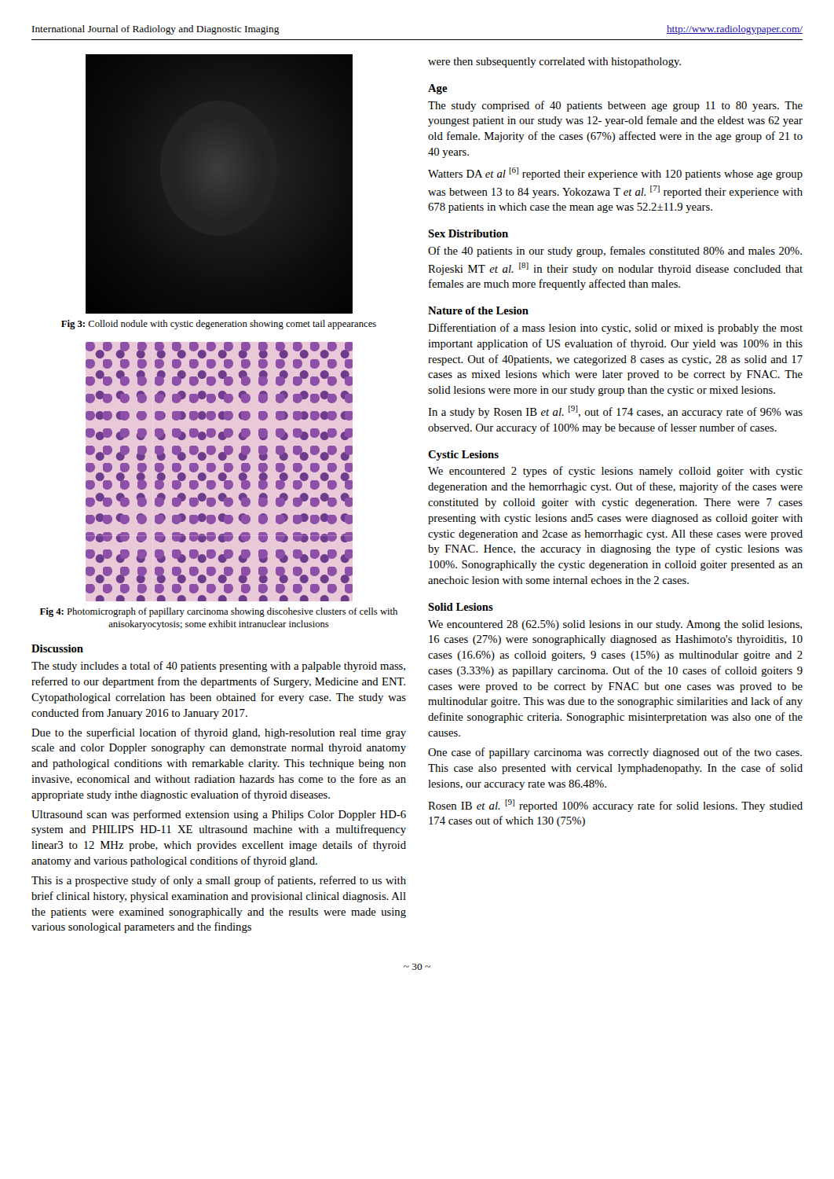International Journal of Radiology and Diagnostic Imaging http://www.radiologypaper.com/
Fig 3: Colloid nodule with cystic degeneration showing comet tail appearances
Fig 4: Photomicrograph of papillary carcinoma showing discohesive clusters of cells with anisokaryocytosis; some exhibit intranuclear inclusions
Discussion
The study includes a total of 40 patients presenting with a palpable thyroid mass, referred to our department from the departments of Surgery, Medicine and ENT. Cytopathological correlation has been obtained for every case. The study was conducted from January 2016 to January 2017.
Due to the superficial location of thyroid gland, high-resolution real time gray scale and color Doppler sonography can demonstrate normal thyroid anatomy and pathological conditions with remarkable clarity. This technique being non invasive, economical and without radiation hazards has come to the fore as an appropriate study inthe diagnostic evaluation of thyroid diseases.
Ultrasound scan was performed extension using a Philips Color Doppler HD-6 system and PHILIPS HD-11 XE ultrasound machine with a multifrequency linear3 to 12 MHz probe, which provides excellent image details of thyroid anatomy and various pathological conditions of thyroid gland.
This is a prospective study of only a small group of patients, referred to us with brief clinical history, physical examination and provisional clinical diagnosis. All the patients were examined sonographically and the results were made using various sonological parameters and the findings
were then subsequently correlated with histopathology.
Age
The study comprised of 40 patients between age group 11 to 80 years. The youngest patient in our study was 12- year-old female and the eldest was 62 year old female. Majority of the cases (67%) affected were in the age group of 21 to 40 years.
Watters DA et al [6] reported their experience with 120 patients whose age group was between 13 to 84 years. Yokozawa T et al. [7] reported their experience with 678 patients in which case the mean age was 52.2±11.9 years.
Sex Distribution
Of the 40 patients in our study group, females constituted 80% and males 20%. Rojeski MT et al. [8] in their study on nodular thyroid disease concluded that females are much more frequently affected than males.
Nature of the Lesion
Differentiation of a mass lesion into cystic, solid or mixed is probably the most important application of US evaluation of thyroid. Our yield was 100% in this respect. Out of 40patients, we categorized 8 cases as cystic, 28 as solid and 17 cases as mixed lesions which were later proved to be correct by FNAC. The solid lesions were more in our study group than the cystic or mixed lesions.
In a study by Rosen IB et al. [9], out of 174 cases, an accuracy rate of 96% was observed. Our accuracy of 100% may be because of lesser number of cases.
Cystic Lesions
We encountered 2 types of cystic lesions namely colloid goiter with cystic degeneration and the hemorrhagic cyst. Out of these, majority of the cases were constituted by colloid goiter with cystic degeneration. There were 7 cases presenting with cystic lesions and5 cases were diagnosed as colloid goiter with cystic degeneration and 2case as hemorrhagic cyst. All these cases were proved by FNAC. Hence, the accuracy in diagnosing the type of cystic lesions was 100%. Sonographically the cystic degeneration in colloid goiter presented as an anechoic lesion with some internal echoes in the 2 cases.
Solid Lesions
We encountered 28 (62.5%) solid lesions in our study. Among the solid lesions, 16 cases (27%) were sonographically diagnosed as Hashimoto's thyroiditis, 10 cases (16.6%) as colloid goiters, 9 cases (15%) as multinodular goitre and 2 cases (3.33%) as papillary carcinoma. Out of the 10 cases of colloid goiters 9 cases were proved to be correct by FNAC but one cases was proved to be multinodular goitre. This was due to the sonographic similarities and lack of any definite sonographic criteria. Sonographic misinterpretation was also one of the causes.
One case of papillary carcinoma was correctly diagnosed out of the two cases. This case also presented with cervical lymphadenopathy. In the case of solid lesions, our accuracy rate was 86.48%.
Rosen IB et al. [9] reported 100% accuracy rate for solid lesions. They studied 174 cases out of which 130 (75%)
~ 30 ~